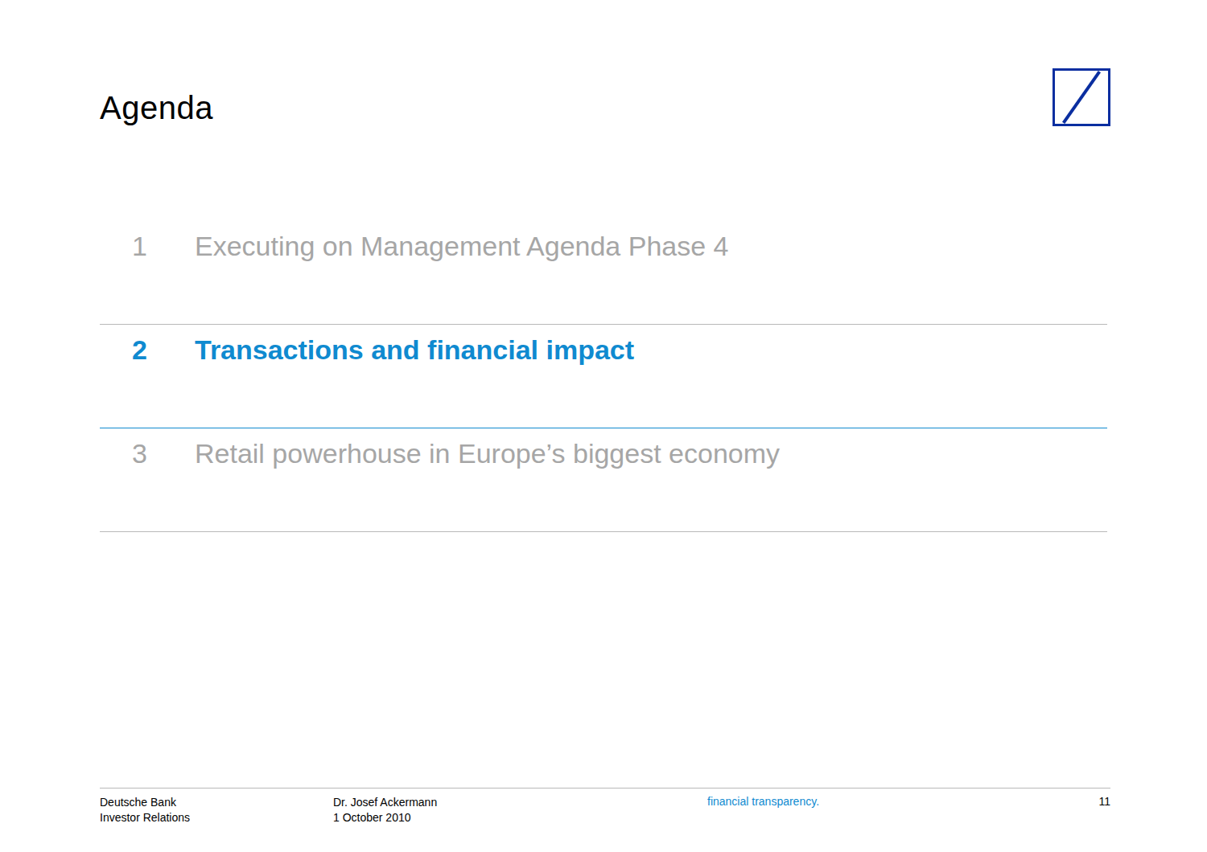Agenda
1 Executing on Management Agenda Phase 4
2 Transactions and financial impact
3 Retail powerhouse in Europe’s biggest economy
Deutsche Bank
Investor Relations
Dr. Josef Ackermann
1 October 2010
financial transparency.
11